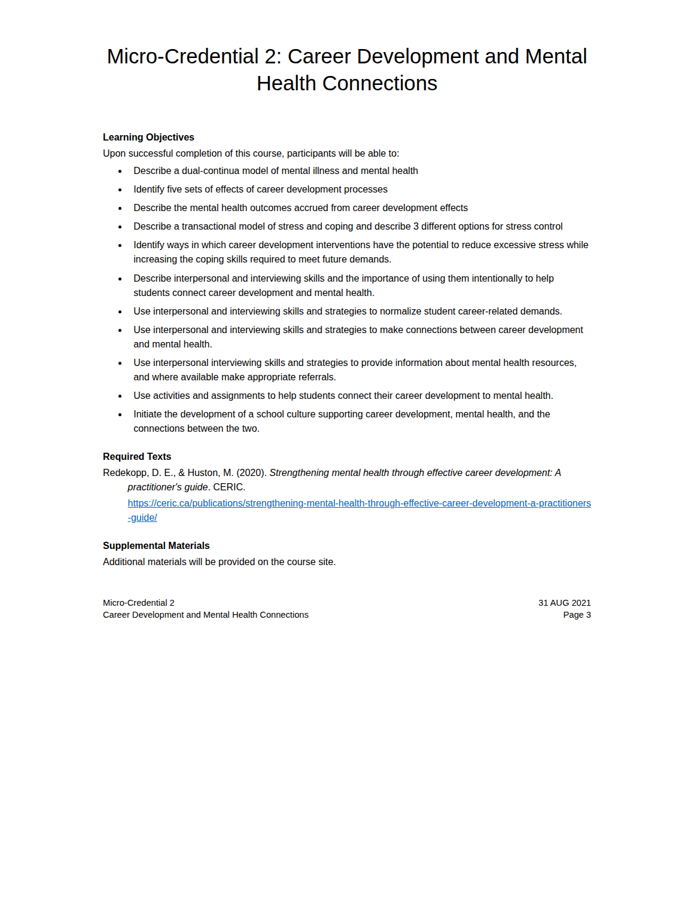Micro-Credential 2: Career Development and Mental Health Connections
Learning Objectives
Upon successful completion of this course, participants will be able to:
Describe a dual-continua model of mental illness and mental health
Identify five sets of effects of career development processes
Describe the mental health outcomes accrued from career development effects
Describe a transactional model of stress and coping and describe 3 different options for stress control
Identify ways in which career development interventions have the potential to reduce excessive stress while increasing the coping skills required to meet future demands.
Describe interpersonal and interviewing skills and the importance of using them intentionally to help students connect career development and mental health.
Use interpersonal and interviewing skills and strategies to normalize student career-related demands.
Use interpersonal and interviewing skills and strategies to make connections between career development and mental health.
Use interpersonal interviewing skills and strategies to provide information about mental health resources, and where available make appropriate referrals.
Use activities and assignments to help students connect their career development to mental health.
Initiate the development of a school culture supporting career development, mental health, and the connections between the two.
Required Texts
Redekopp, D. E., & Huston, M. (2020). Strengthening mental health through effective career development: A practitioner's guide. CERIC.
https://ceric.ca/publications/strengthening-mental-health-through-effective-career-development-a-practitioners-guide/
Supplemental Materials
Additional materials will be provided on the course site.
Micro-Credential 2 Career Development and Mental Health Connections
31 AUG 2021 Page 3